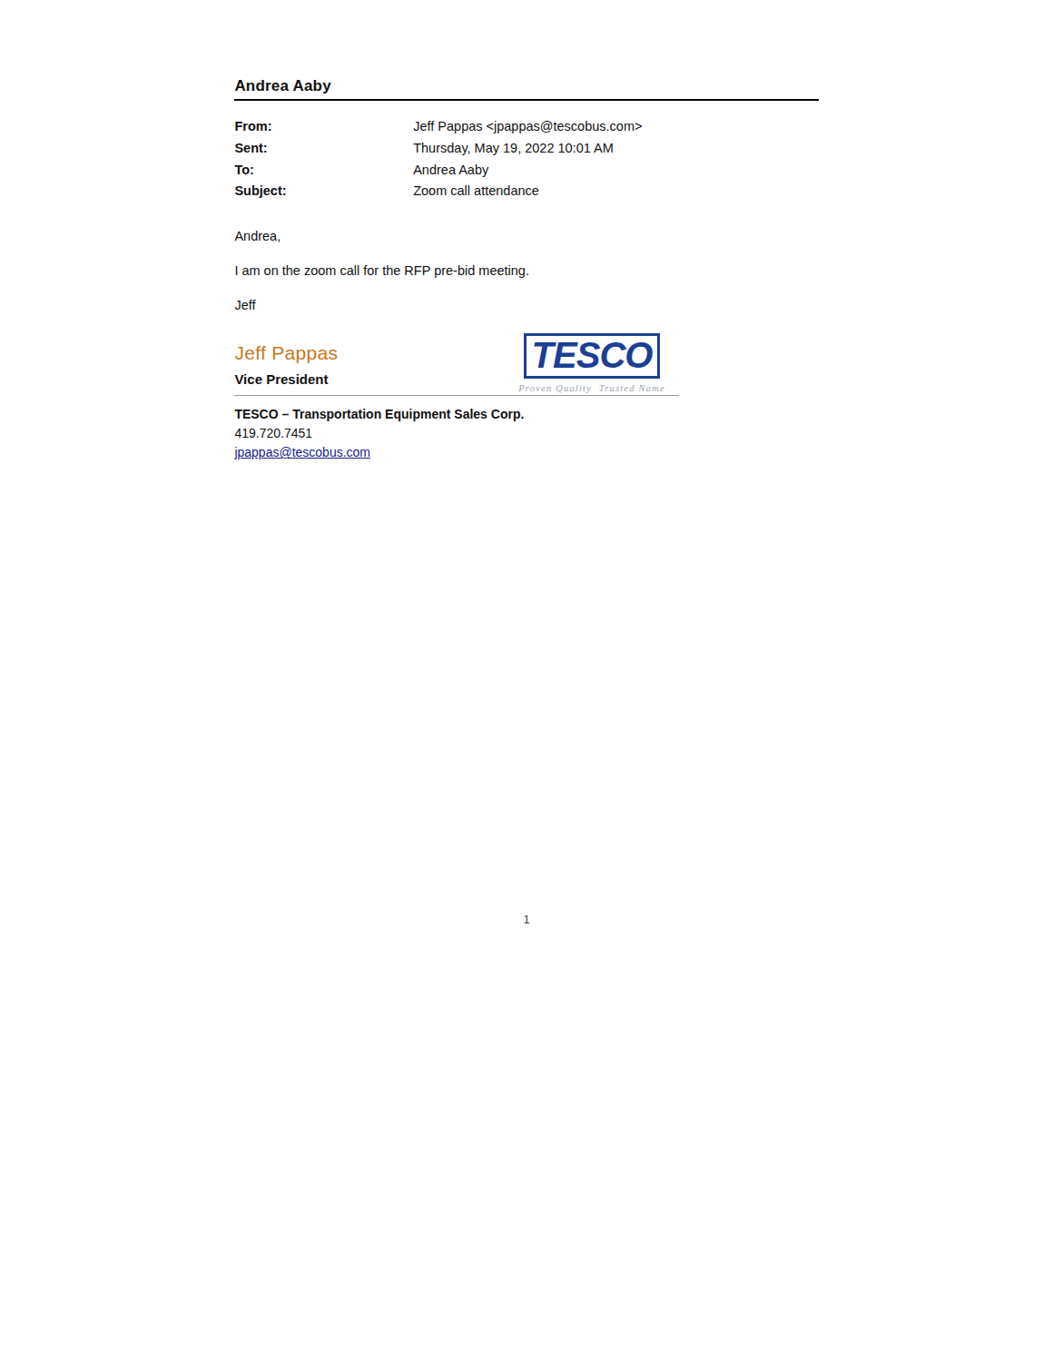Andrea Aaby
| From: | Jeff Pappas <jpappas@tescobus.com> |
| Sent: | Thursday, May 19, 2022 10:01 AM |
| To: | Andrea Aaby |
| Subject: | Zoom call attendance |
Andrea,
I am on the zoom call for the RFP pre-bid meeting.
Jeff
TESCO
Proven Quality Trusted Name
Jeff Pappas
Vice President
TESCO – Transportation Equipment Sales Corp.
419.720.7451
jpappas@tescobus.com
1